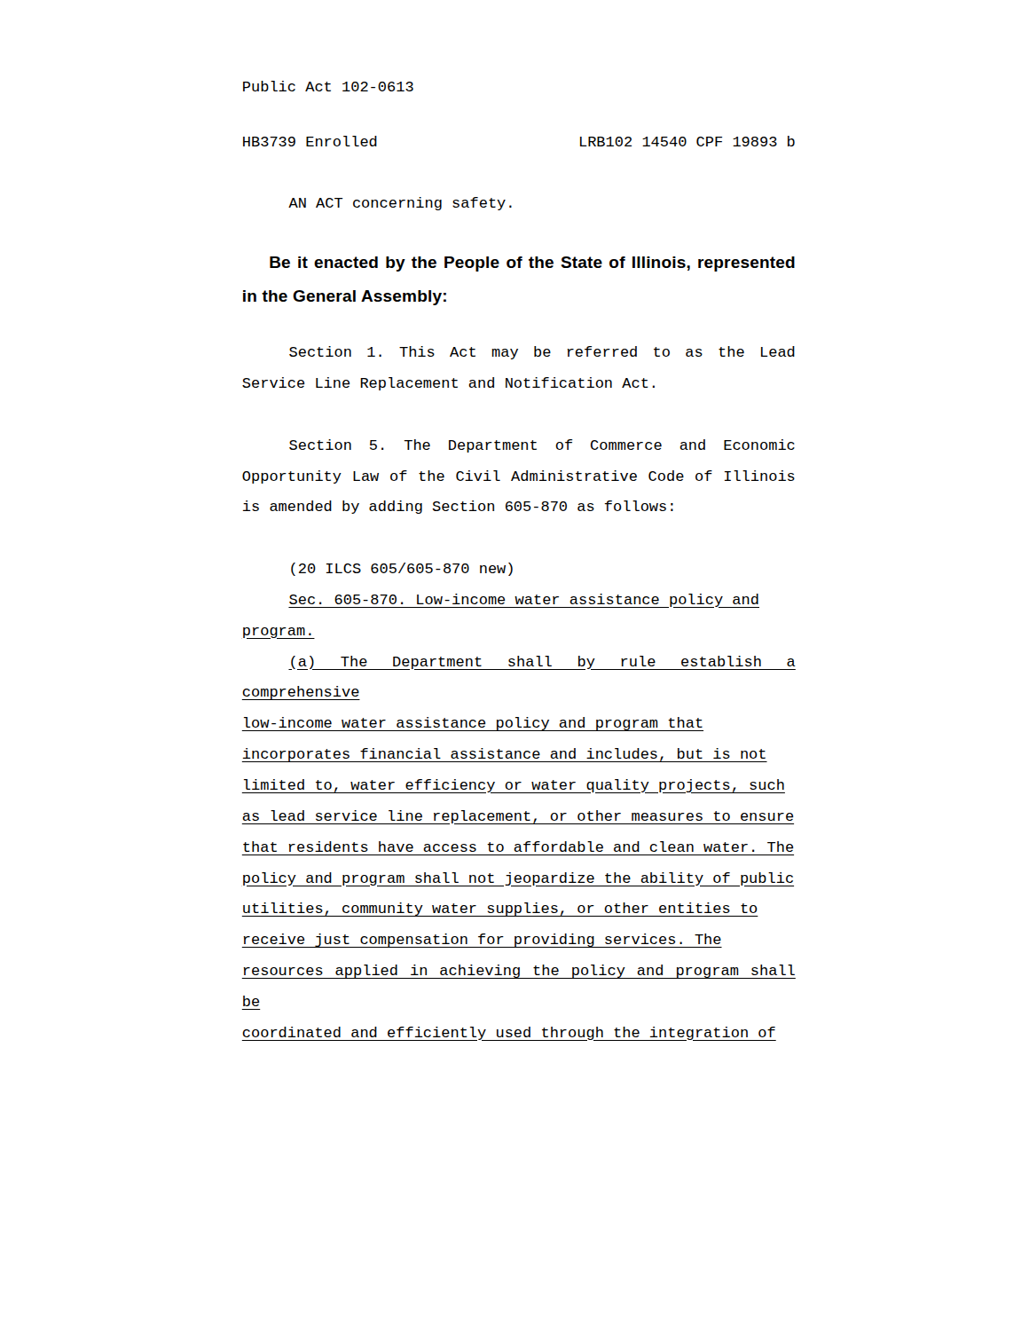Public Act 102-0613
HB3739 Enrolled LRB102 14540 CPF 19893 b
AN ACT concerning safety.
Be it enacted by the People of the State of Illinois, represented in the General Assembly:
Section 1. This Act may be referred to as the Lead Service Line Replacement and Notification Act.
Section 5. The Department of Commerce and Economic Opportunity Law of the Civil Administrative Code of Illinois is amended by adding Section 605-870 as follows:
(20 ILCS 605/605-870 new)
Sec. 605-870. Low-income water assistance policy and
program.
(a) The Department shall by rule establish a comprehensive
low-income water assistance policy and program that
incorporates financial assistance and includes, but is not
limited to, water efficiency or water quality projects, such
as lead service line replacement, or other measures to ensure
that residents have access to affordable and clean water. The
policy and program shall not jeopardize the ability of public
utilities, community water supplies, or other entities to
receive just compensation for providing services. The
resources applied in achieving the policy and program shall be
coordinated and efficiently used through the integration of